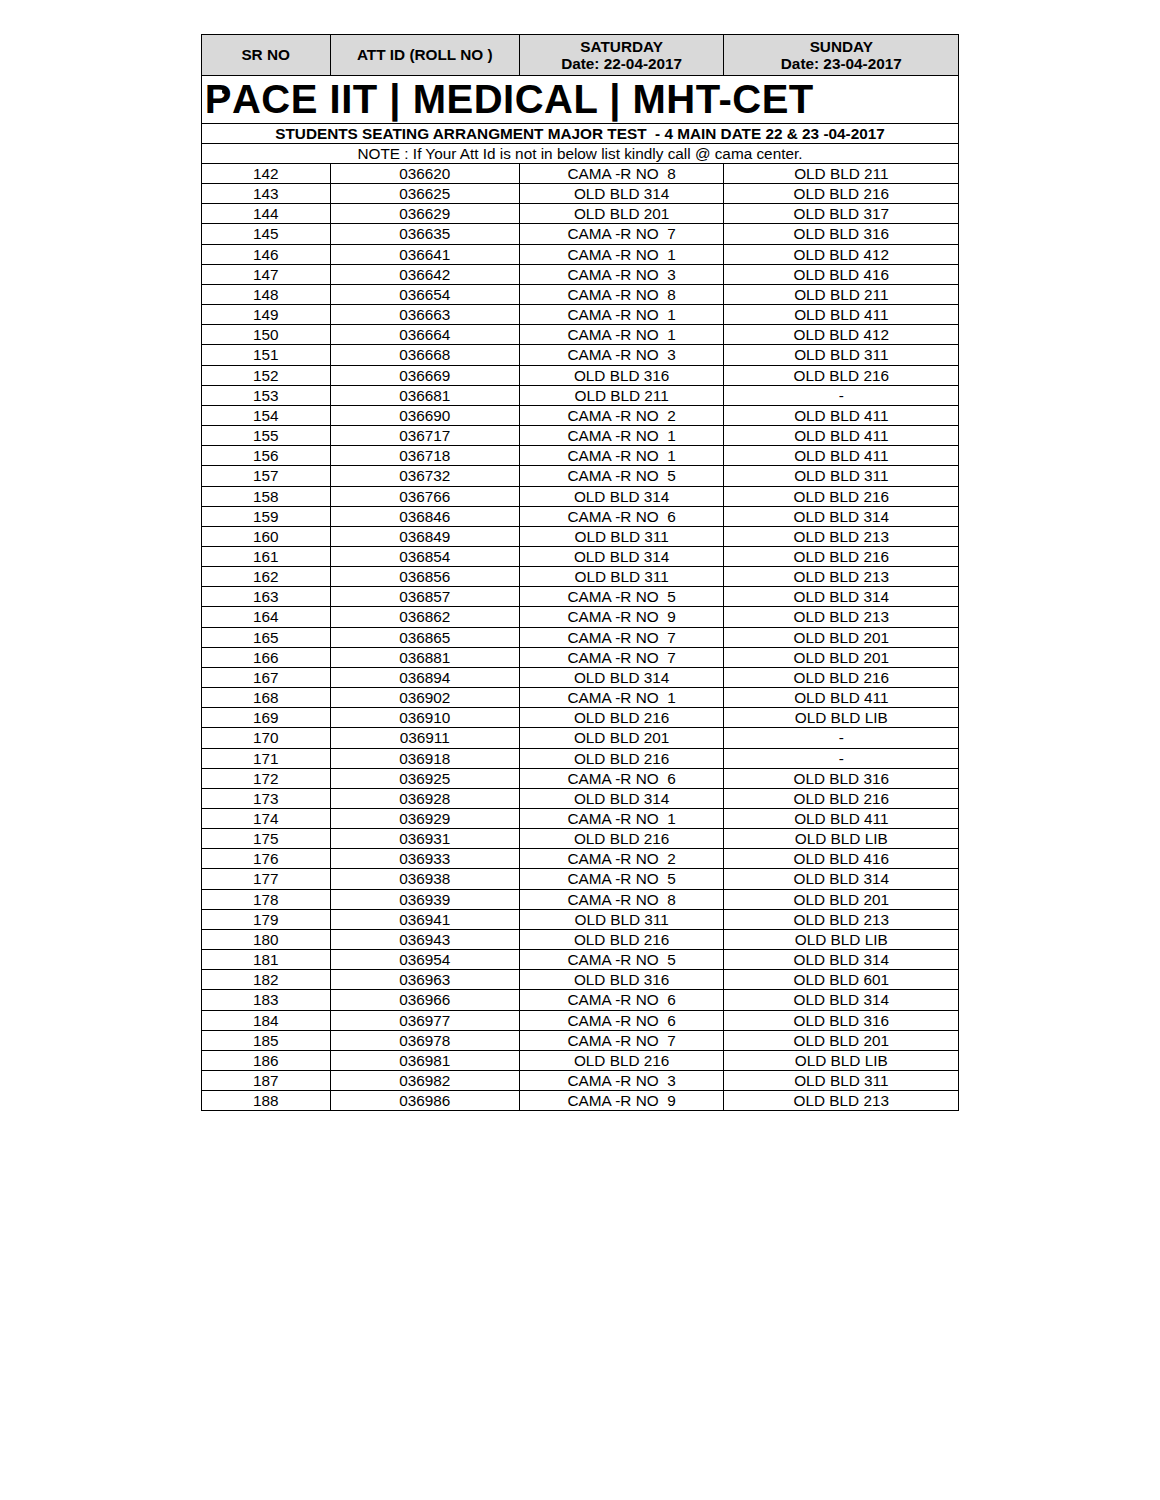| P ACE IIT / MEDICAL / MHT-CET |
| STUDENTS SEATING ARRANGMENT MAJOR TEST - 4 MAIN DATE 22 & 23 -04-2017 |
| NOTE : If Your Att Id is not in below list kindly call @ cama center. |
| SR NO | ATT ID (ROLL NO ) | SATURDAY Date: 22-04-2017 | SUNDAY Date: 23-04-2017 |
| 142 | 036620 | CAMA -R NO 8 | OLD BLD 211 |
| 143 | 036625 | OLD BLD 314 | OLD BLD 216 |
| 144 | 036629 | OLD BLD 201 | OLD BLD 317 |
| 145 | 036635 | CAMA -R NO 7 | OLD BLD 316 |
| 146 | 036641 | CAMA -R NO 1 | OLD BLD 412 |
| 147 | 036642 | CAMA -R NO 3 | OLD BLD 416 |
| 148 | 036654 | CAMA -R NO 8 | OLD BLD 211 |
| 149 | 036663 | CAMA -R NO 1 | OLD BLD 411 |
| 150 | 036664 | CAMA -R NO 1 | OLD BLD 412 |
| 151 | 036668 | CAMA -R NO 3 | OLD BLD 311 |
| 152 | 036669 | OLD BLD 316 | OLD BLD 216 |
| 153 | 036681 | OLD BLD 211 | - |
| 154 | 036690 | CAMA -R NO 2 | OLD BLD 411 |
| 155 | 036717 | CAMA -R NO 1 | OLD BLD 411 |
| 156 | 036718 | CAMA -R NO 1 | OLD BLD 411 |
| 157 | 036732 | CAMA -R NO 5 | OLD BLD 311 |
| 158 | 036766 | OLD BLD 314 | OLD BLD 216 |
| 159 | 036846 | CAMA -R NO 6 | OLD BLD 314 |
| 160 | 036849 | OLD BLD 311 | OLD BLD 213 |
| 161 | 036854 | OLD BLD 314 | OLD BLD 216 |
| 162 | 036856 | OLD BLD 311 | OLD BLD 213 |
| 163 | 036857 | CAMA -R NO 5 | OLD BLD 314 |
| 164 | 036862 | CAMA -R NO 9 | OLD BLD 213 |
| 165 | 036865 | CAMA -R NO 7 | OLD BLD 201 |
| 166 | 036881 | CAMA -R NO 7 | OLD BLD 201 |
| 167 | 036894 | OLD BLD 314 | OLD BLD 216 |
| 168 | 036902 | CAMA -R NO 1 | OLD BLD 411 |
| 169 | 036910 | OLD BLD 216 | OLD BLD LIB |
| 170 | 036911 | OLD BLD 201 | - |
| 171 | 036918 | OLD BLD 216 | - |
| 172 | 036925 | CAMA -R NO 6 | OLD BLD 316 |
| 173 | 036928 | OLD BLD 314 | OLD BLD 216 |
| 174 | 036929 | CAMA -R NO 1 | OLD BLD 411 |
| 175 | 036931 | OLD BLD 216 | OLD BLD LIB |
| 176 | 036933 | CAMA -R NO 2 | OLD BLD 416 |
| 177 | 036938 | CAMA -R NO 5 | OLD BLD 314 |
| 178 | 036939 | CAMA -R NO 8 | OLD BLD 201 |
| 179 | 036941 | OLD BLD 311 | OLD BLD 213 |
| 180 | 036943 | OLD BLD 216 | OLD BLD LIB |
| 181 | 036954 | CAMA -R NO 5 | OLD BLD 314 |
| 182 | 036963 | OLD BLD 316 | OLD BLD 601 |
| 183 | 036966 | CAMA -R NO 6 | OLD BLD 314 |
| 184 | 036977 | CAMA -R NO 6 | OLD BLD 316 |
| 185 | 036978 | CAMA -R NO 7 | OLD BLD 201 |
| 186 | 036981 | OLD BLD 216 | OLD BLD LIB |
| 187 | 036982 | CAMA -R NO 3 | OLD BLD 311 |
| 188 | 036986 | CAMA -R NO 9 | OLD BLD 213 |